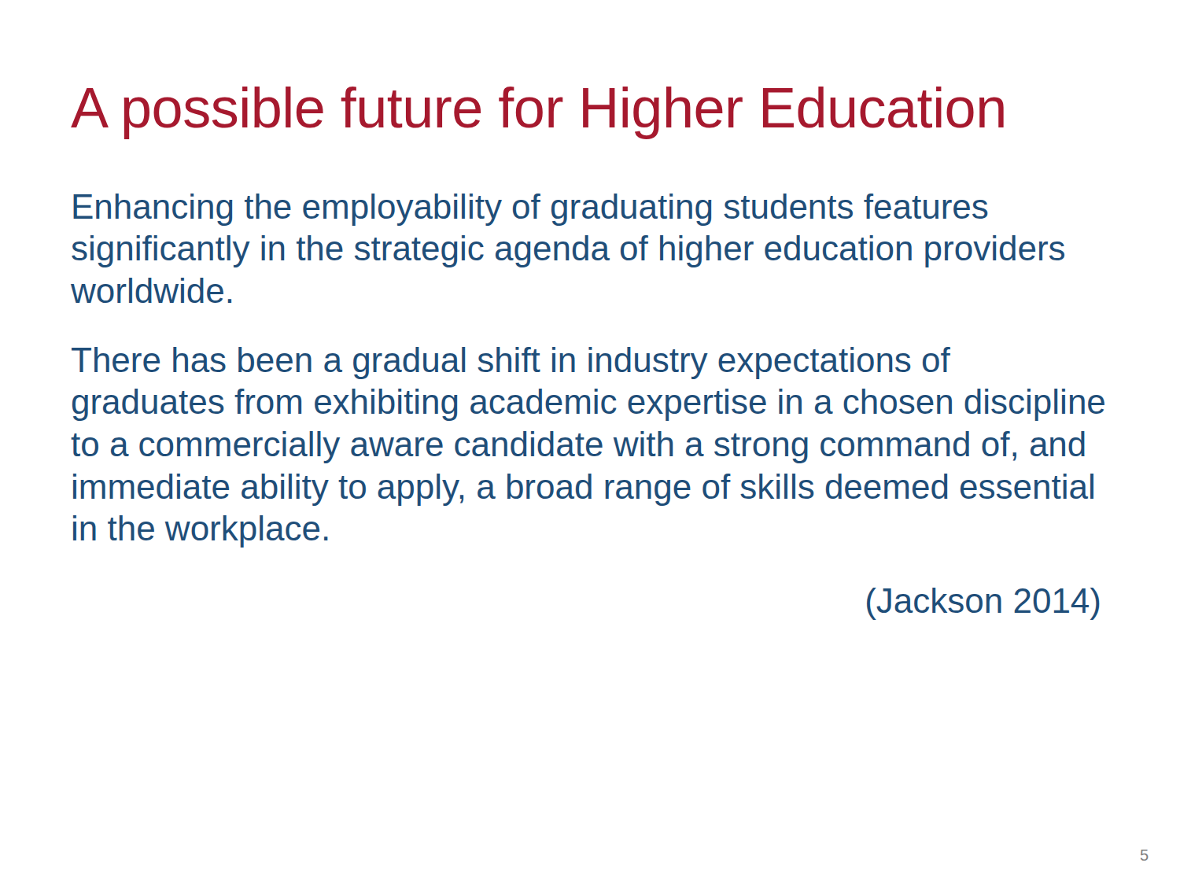A possible future for Higher Education
Enhancing the employability of graduating students features significantly in the strategic agenda of higher education providers worldwide.
There has been a gradual shift in industry expectations of graduates from exhibiting academic expertise in a chosen discipline to a commercially aware candidate with a strong command of, and immediate ability to apply, a broad range of skills deemed essential in the workplace.
(Jackson 2014)
5